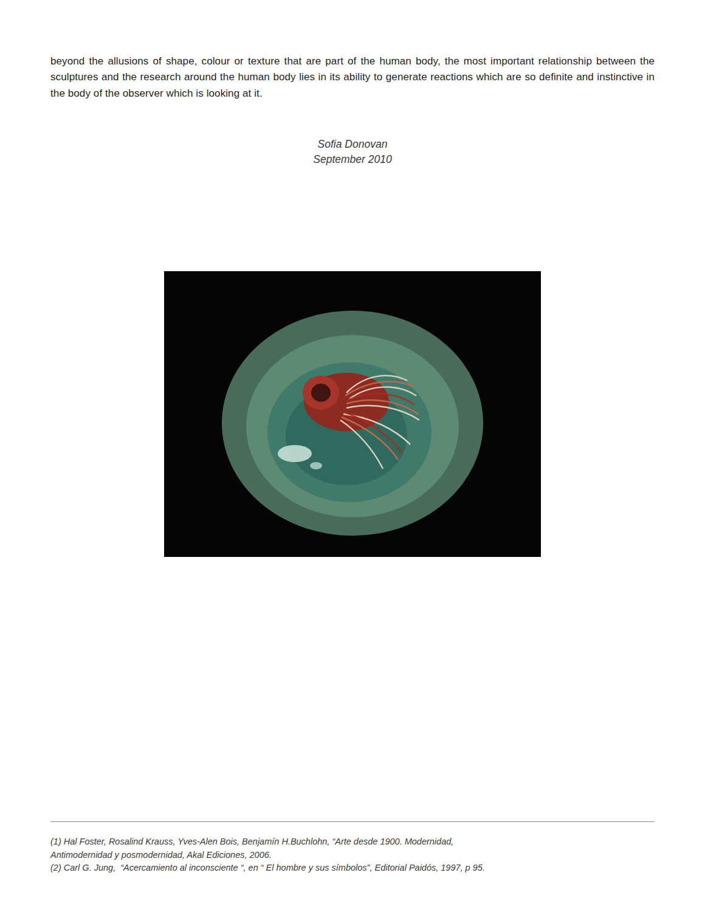beyond the allusions of shape, colour or texture that are part of the human body, the most important relationship between the sculptures and the research around the human body lies in its ability to generate reactions which are so definite and instinctive in the body of the observer which is looking at it.
Sofia Donovan
September 2010
(1) Hal Foster, Rosalind Krauss, Yves-Alen Bois, Benjamín H.Buchlohn, “Arte desde 1900. Modernidad,
Antimodernidad y posmodernidad, Akal Ediciones, 2006.
(2) Carl G. Jung, “Acercamiento al inconsciente “, en “ El hombre y sus símbolos”, Editorial Paidós, 1997, p 95.